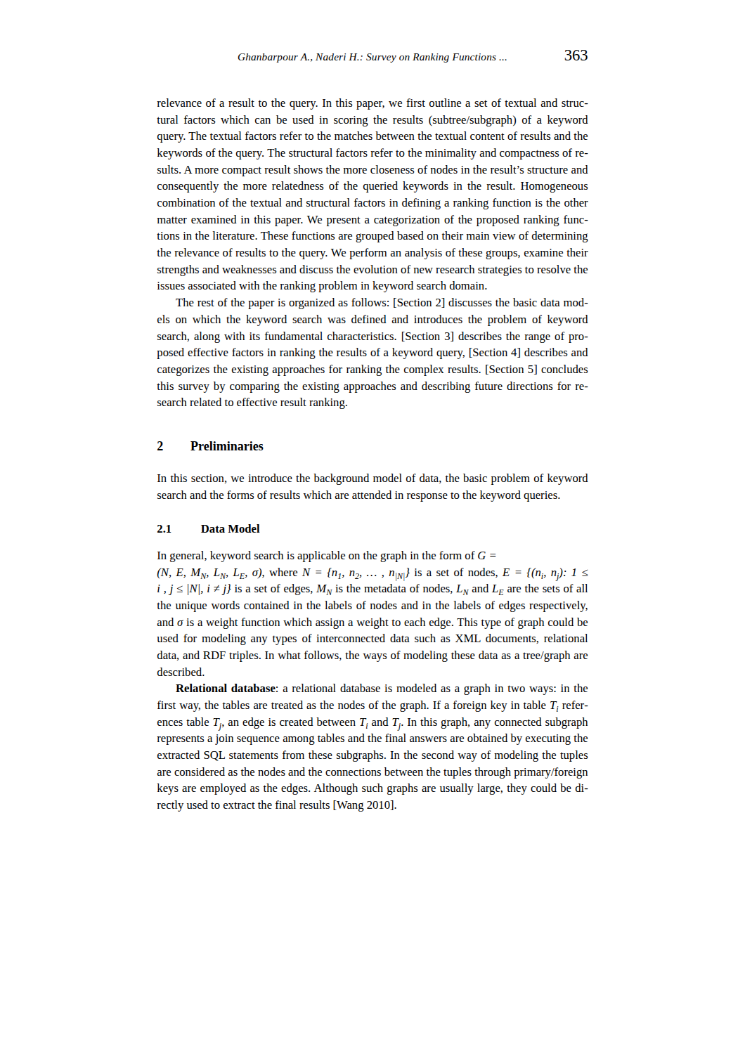Ghanbarpour A., Naderi H.: Survey on Ranking Functions ... 363
relevance of a result to the query. In this paper, we first outline a set of textual and structural factors which can be used in scoring the results (subtree/subgraph) of a keyword query. The textual factors refer to the matches between the textual content of results and the keywords of the query. The structural factors refer to the minimality and compactness of results. A more compact result shows the more closeness of nodes in the result’s structure and consequently the more relatedness of the queried keywords in the result. Homogeneous combination of the textual and structural factors in defining a ranking function is the other matter examined in this paper. We present a categorization of the proposed ranking functions in the literature. These functions are grouped based on their main view of determining the relevance of results to the query. We perform an analysis of these groups, examine their strengths and weaknesses and discuss the evolution of new research strategies to resolve the issues associated with the ranking problem in keyword search domain.
The rest of the paper is organized as follows: [Section 2] discusses the basic data models on which the keyword search was defined and introduces the problem of keyword search, along with its fundamental characteristics. [Section 3] describes the range of proposed effective factors in ranking the results of a keyword query, [Section 4] describes and categorizes the existing approaches for ranking the complex results. [Section 5] concludes this survey by comparing the existing approaches and describing future directions for research related to effective result ranking.
2 Preliminaries
In this section, we introduce the background model of data, the basic problem of keyword search and the forms of results which are attended in response to the keyword queries.
2.1 Data Model
In general, keyword search is applicable on the graph in the form of G =
(N, E, MN, LN, LE, σ), where N = {n1, n2, … , n|N|} is a set of nodes, E = {(ni, nj): 1 ≤ i , j ≤ |N|, i ≠ j} is a set of edges, MN is the metadata of nodes, LN and LE are the sets of all the unique words contained in the labels of nodes and in the labels of edges respectively, and σ is a weight function which assign a weight to each edge. This type of graph could be used for modeling any types of interconnected data such as XML documents, relational data, and RDF triples. In what follows, the ways of modeling these data as a tree/graph are described.
Relational database: a relational database is modeled as a graph in two ways: in the first way, the tables are treated as the nodes of the graph. If a foreign key in table Ti references table Tj, an edge is created between Ti and Tj. In this graph, any connected subgraph represents a join sequence among tables and the final answers are obtained by executing the extracted SQL statements from these subgraphs. In the second way of modeling the tuples are considered as the nodes and the connections between the tuples through primary/foreign keys are employed as the edges. Although such graphs are usually large, they could be directly used to extract the final results [Wang 2010].